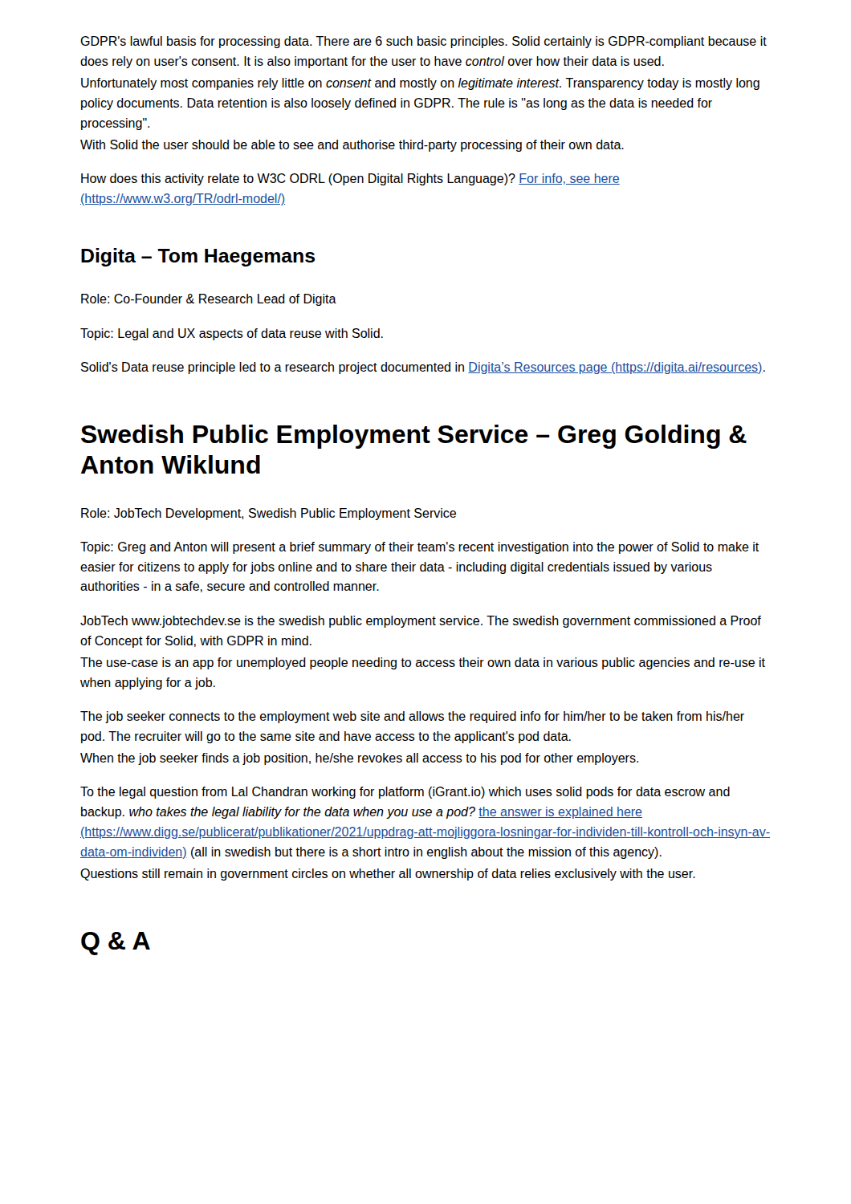GDPR's lawful basis for processing data. There are 6 such basic principles. Solid certainly is GDPR-compliant because it does rely on user's consent. It is also important for the user to have control over how their data is used.
Unfortunately most companies rely little on consent and mostly on legitimate interest. Transparency today is mostly long policy documents. Data retention is also loosely defined in GDPR. The rule is "as long as the data is needed for processing".
With Solid the user should be able to see and authorise third-party processing of their own data.
How does this activity relate to W3C ODRL (Open Digital Rights Language)? For info, see here (https://www.w3.org/TR/odrl-model/)
Digita – Tom Haegemans
Role: Co-Founder & Research Lead of Digita
Topic: Legal and UX aspects of data reuse with Solid.
Solid's Data reuse principle led to a research project documented in Digita’s Resources page (https://digita.ai/resources).
Swedish Public Employment Service – Greg Golding & Anton Wiklund
Role: JobTech Development, Swedish Public Employment Service
Topic: Greg and Anton will present a brief summary of their team's recent investigation into the power of Solid to make it easier for citizens to apply for jobs online and to share their data - including digital credentials issued by various authorities - in a safe, secure and controlled manner.
JobTech www.jobtechdev.se is the swedish public employment service. The swedish government commissioned a Proof of Concept for Solid, with GDPR in mind.
The use-case is an app for unemployed people needing to access their own data in various public agencies and re-use it when applying for a job.
The job seeker connects to the employment web site and allows the required info for him/her to be taken from his/her pod. The recruiter will go to the same site and have access to the applicant's pod data.
When the job seeker finds a job position, he/she revokes all access to his pod for other employers.
To the legal question from Lal Chandran working for platform (iGrant.io) which uses solid pods for data escrow and backup. who takes the legal liability for the data when you use a pod? the answer is explained here (https://www.digg.se/publicerat/publikationer/2021/uppdrag-att-mojliggora-losningar-for-individen-till-kontroll-och-insyn-av-data-om-individen) (all in swedish but there is a short intro in english about the mission of this agency).
Questions still remain in government circles on whether all ownership of data relies exclusively with the user.
Q & A